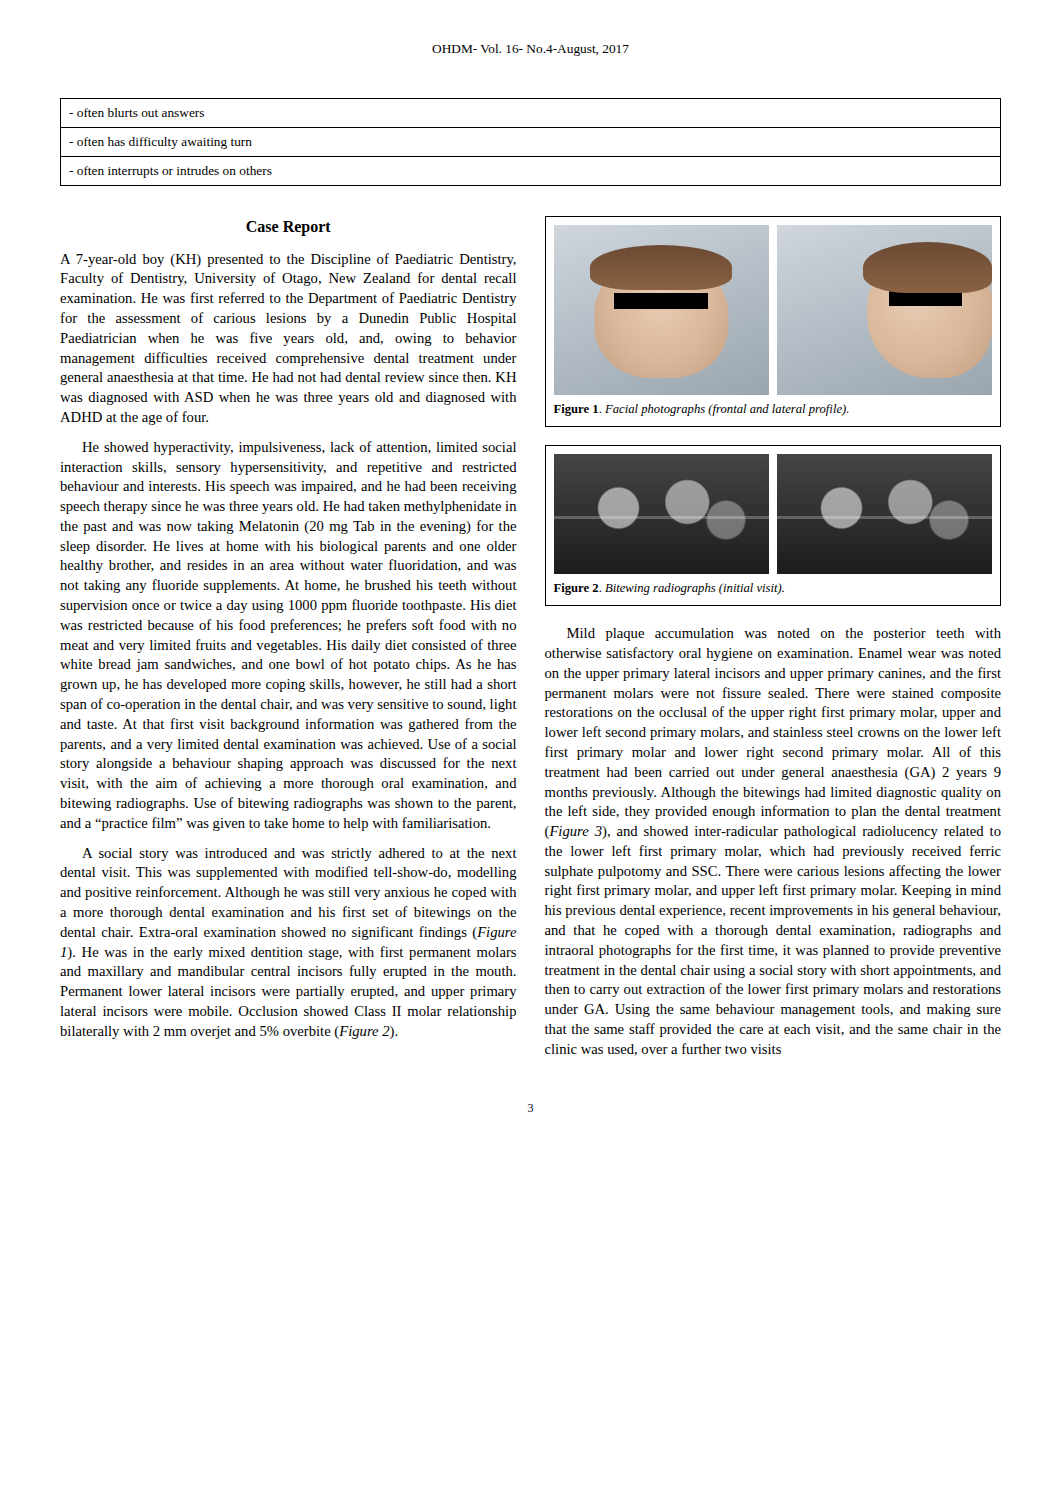OHDM- Vol. 16- No.4-August, 2017
| - often blurts out answers |
| - often has difficulty awaiting turn |
| - often interrupts or intrudes on others |
Case Report
A 7-year-old boy (KH) presented to the Discipline of Paediatric Dentistry, Faculty of Dentistry, University of Otago, New Zealand for dental recall examination. He was first referred to the Department of Paediatric Dentistry for the assessment of carious lesions by a Dunedin Public Hospital Paediatrician when he was five years old, and, owing to behavior management difficulties received comprehensive dental treatment under general anaesthesia at that time. He had not had dental review since then. KH was diagnosed with ASD when he was three years old and diagnosed with ADHD at the age of four.
He showed hyperactivity, impulsiveness, lack of attention, limited social interaction skills, sensory hypersensitivity, and repetitive and restricted behaviour and interests. His speech was impaired, and he had been receiving speech therapy since he was three years old. He had taken methylphenidate in the past and was now taking Melatonin (20 mg Tab in the evening) for the sleep disorder. He lives at home with his biological parents and one older healthy brother, and resides in an area without water fluoridation, and was not taking any fluoride supplements. At home, he brushed his teeth without supervision once or twice a day using 1000 ppm fluoride toothpaste. His diet was restricted because of his food preferences; he prefers soft food with no meat and very limited fruits and vegetables. His daily diet consisted of three white bread jam sandwiches, and one bowl of hot potato chips. As he has grown up, he has developed more coping skills, however, he still had a short span of co-operation in the dental chair, and was very sensitive to sound, light and taste. At that first visit background information was gathered from the parents, and a very limited dental examination was achieved. Use of a social story alongside a behaviour shaping approach was discussed for the next visit, with the aim of achieving a more thorough oral examination, and bitewing radiographs. Use of bitewing radiographs was shown to the parent, and a “practice film” was given to take home to help with familiarisation.
A social story was introduced and was strictly adhered to at the next dental visit. This was supplemented with modified tell-show-do, modelling and positive reinforcement. Although he was still very anxious he coped with a more thorough dental examination and his first set of bitewings on the dental chair. Extra-oral examination showed no significant findings (Figure 1). He was in the early mixed dentition stage, with first permanent molars and maxillary and mandibular central incisors fully erupted in the mouth. Permanent lower lateral incisors were partially erupted, and upper primary lateral incisors were mobile. Occlusion showed Class II molar relationship bilaterally with 2 mm overjet and 5% overbite (Figure 2).
Figure 1. Facial photographs (frontal and lateral profile).
Figure 2. Bitewing radiographs (initial visit).
Mild plaque accumulation was noted on the posterior teeth with otherwise satisfactory oral hygiene on examination. Enamel wear was noted on the upper primary lateral incisors and upper primary canines, and the first permanent molars were not fissure sealed. There were stained composite restorations on the occlusal of the upper right first primary molar, upper and lower left second primary molars, and stainless steel crowns on the lower left first primary molar and lower right second primary molar. All of this treatment had been carried out under general anaesthesia (GA) 2 years 9 months previously. Although the bitewings had limited diagnostic quality on the left side, they provided enough information to plan the dental treatment (Figure 3), and showed inter-radicular pathological radiolucency related to the lower left first primary molar, which had previously received ferric sulphate pulpotomy and SSC. There were carious lesions affecting the lower right first primary molar, and upper left first primary molar. Keeping in mind his previous dental experience, recent improvements in his general behaviour, and that he coped with a thorough dental examination, radiographs and intraoral photographs for the first time, it was planned to provide preventive treatment in the dental chair using a social story with short appointments, and then to carry out extraction of the lower first primary molars and restorations under GA. Using the same behaviour management tools, and making sure that the same staff provided the care at each visit, and the same chair in the clinic was used, over a further two visits
3